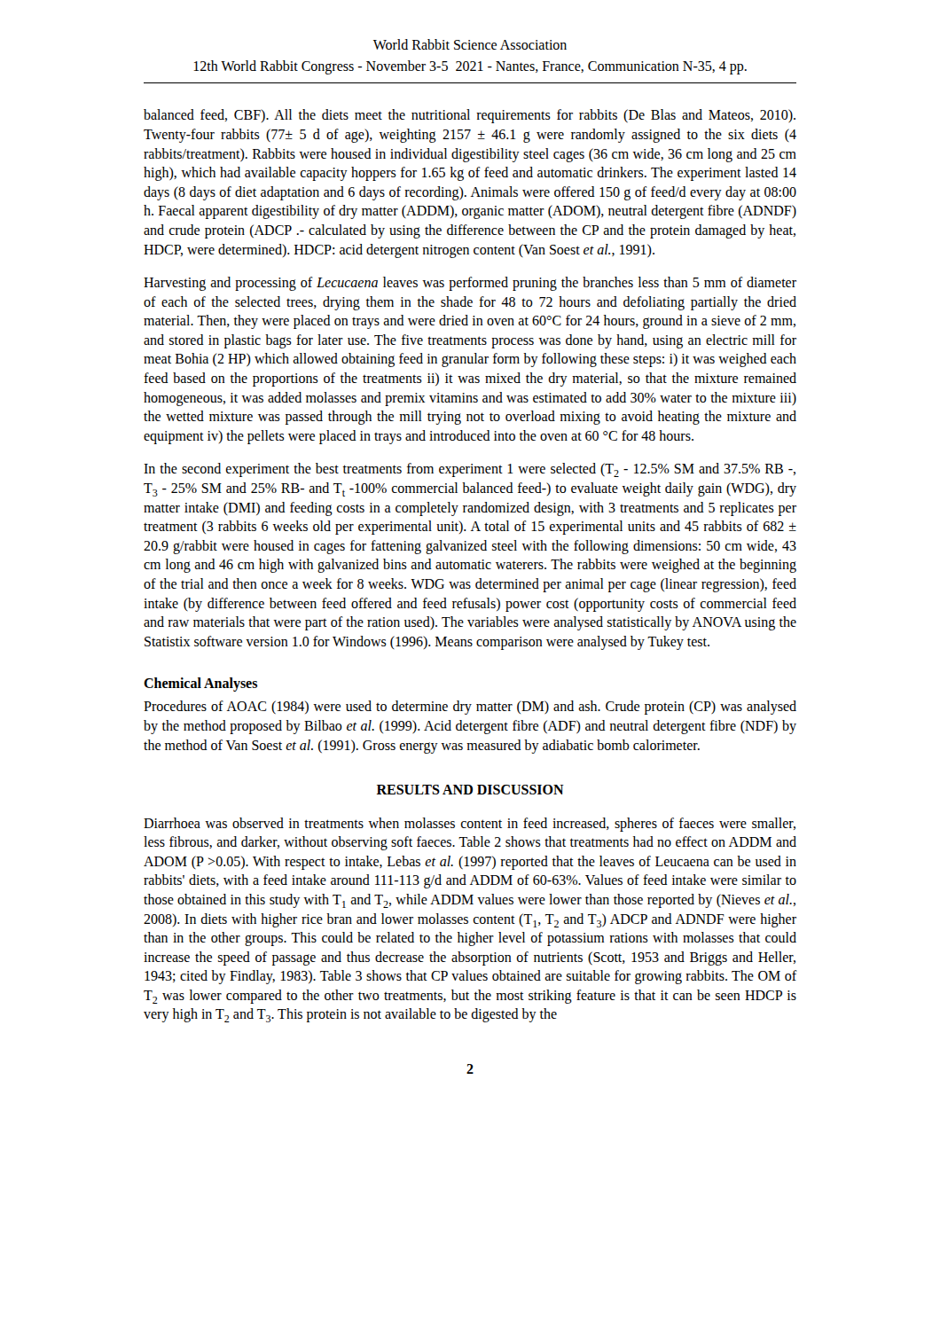World Rabbit Science Association
12th World Rabbit Congress - November 3-5 2021 - Nantes, France, Communication N-35, 4 pp.
balanced feed, CBF). All the diets meet the nutritional requirements for rabbits (De Blas and Mateos, 2010). Twenty-four rabbits (77± 5 d of age), weighting 2157 ± 46.1 g were randomly assigned to the six diets (4 rabbits/treatment). Rabbits were housed in individual digestibility steel cages (36 cm wide, 36 cm long and 25 cm high), which had available capacity hoppers for 1.65 kg of feed and automatic drinkers. The experiment lasted 14 days (8 days of diet adaptation and 6 days of recording). Animals were offered 150 g of feed/d every day at 08:00 h. Faecal apparent digestibility of dry matter (ADDM), organic matter (ADOM), neutral detergent fibre (ADNDF) and crude protein (ADCP .- calculated by using the difference between the CP and the protein damaged by heat, HDCP, were determined). HDCP: acid detergent nitrogen content (Van Soest et al., 1991).
Harvesting and processing of Lecucaena leaves was performed pruning the branches less than 5 mm of diameter of each of the selected trees, drying them in the shade for 48 to 72 hours and defoliating partially the dried material. Then, they were placed on trays and were dried in oven at 60°C for 24 hours, ground in a sieve of 2 mm, and stored in plastic bags for later use. The five treatments process was done by hand, using an electric mill for meat Bohia (2 HP) which allowed obtaining feed in granular form by following these steps: i) it was weighed each feed based on the proportions of the treatments ii) it was mixed the dry material, so that the mixture remained homogeneous, it was added molasses and premix vitamins and was estimated to add 30% water to the mixture iii) the wetted mixture was passed through the mill trying not to overload mixing to avoid heating the mixture and equipment iv) the pellets were placed in trays and introduced into the oven at 60 °C for 48 hours.
In the second experiment the best treatments from experiment 1 were selected (T2 - 12.5% SM and 37.5% RB -, T3 - 25% SM and 25% RB- and Tt -100% commercial balanced feed-) to evaluate weight daily gain (WDG), dry matter intake (DMI) and feeding costs in a completely randomized design, with 3 treatments and 5 replicates per treatment (3 rabbits 6 weeks old per experimental unit). A total of 15 experimental units and 45 rabbits of 682 ± 20.9 g/rabbit were housed in cages for fattening galvanized steel with the following dimensions: 50 cm wide, 43 cm long and 46 cm high with galvanized bins and automatic waterers. The rabbits were weighed at the beginning of the trial and then once a week for 8 weeks. WDG was determined per animal per cage (linear regression), feed intake (by difference between feed offered and feed refusals) power cost (opportunity costs of commercial feed and raw materials that were part of the ration used). The variables were analysed statistically by ANOVA using the Statistix software version 1.0 for Windows (1996). Means comparison were analysed by Tukey test.
Chemical Analyses
Procedures of AOAC (1984) were used to determine dry matter (DM) and ash. Crude protein (CP) was analysed by the method proposed by Bilbao et al. (1999). Acid detergent fibre (ADF) and neutral detergent fibre (NDF) by the method of Van Soest et al. (1991). Gross energy was measured by adiabatic bomb calorimeter.
Results and Discussion
Diarrhoea was observed in treatments when molasses content in feed increased, spheres of faeces were smaller, less fibrous, and darker, without observing soft faeces. Table 2 shows that treatments had no effect on ADDM and ADOM (P >0.05). With respect to intake, Lebas et al. (1997) reported that the leaves of Leucaena can be used in rabbits' diets, with a feed intake around 111-113 g/d and ADDM of 60-63%. Values of feed intake were similar to those obtained in this study with T1 and T2, while ADDM values were lower than those reported by (Nieves et al., 2008). In diets with higher rice bran and lower molasses content (T1, T2 and T3) ADCP and ADNDF were higher than in the other groups. This could be related to the higher level of potassium rations with molasses that could increase the speed of passage and thus decrease the absorption of nutrients (Scott, 1953 and Briggs and Heller, 1943; cited by Findlay, 1983). Table 3 shows that CP values obtained are suitable for growing rabbits. The OM of T2 was lower compared to the other two treatments, but the most striking feature is that it can be seen HDCP is very high in T2 and T3. This protein is not available to be digested by the
2